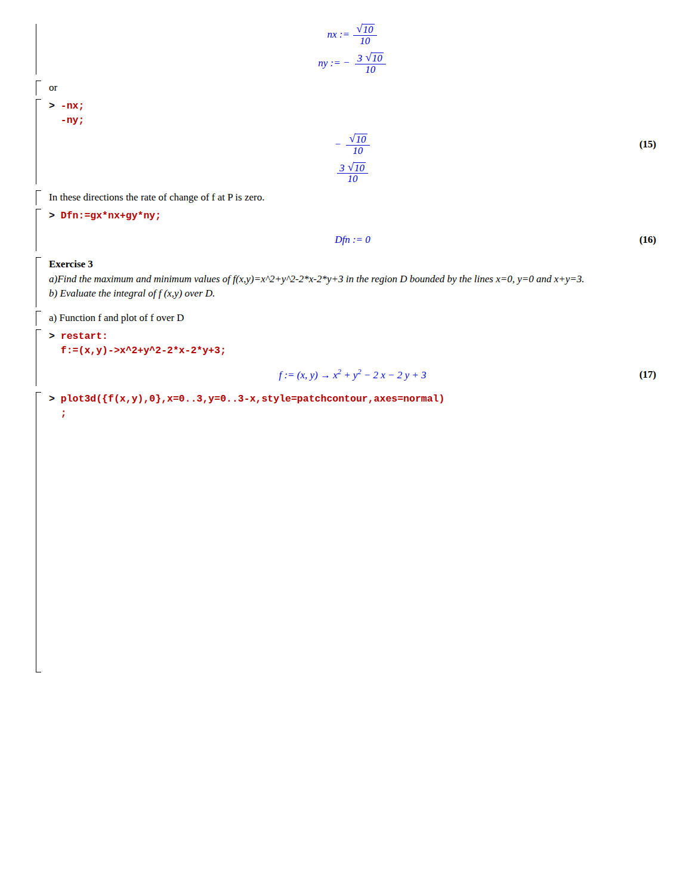nx := 10 10
ny := − 3 10 10
or
> -nx; -ny;
− 10 10
(15)
3 10 10
In these directions the rate of change of f at P is zero.
> Dfn:=gx*nx+gy*ny;
Dfn := 0
(16)
Exercise 3
a)Find the maximum and minimum values of f(x,y)=x^2+y^2-2*x-2*y+3 in the region D bounded by the lines x=0, y=0 and x+y=3.
b) Evaluate the integral of f (x,y) over D.
a) Function f and plot of f over D
> restart: f:=(x,y)->x^2+y^2-2*x-2*y+3;
f := (x, y) → x2 + y2 − 2 x − 2 y + 3
(17)
> plot3d({f(x,y),0},x=0..3,y=0..3-x,style=patchcontour,axes=normal) ;